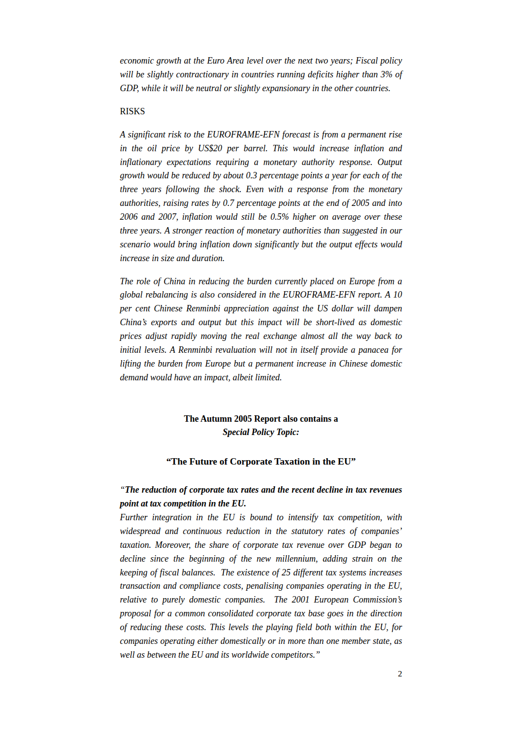economic growth at the Euro Area level over the next two years; Fiscal policy will be slightly contractionary in countries running deficits higher than 3% of GDP, while it will be neutral or slightly expansionary in the other countries.
RISKS
A significant risk to the EUROFRAME-EFN forecast is from a permanent rise in the oil price by US$20 per barrel. This would increase inflation and inflationary expectations requiring a monetary authority response. Output growth would be reduced by about 0.3 percentage points a year for each of the three years following the shock. Even with a response from the monetary authorities, raising rates by 0.7 percentage points at the end of 2005 and into 2006 and 2007, inflation would still be 0.5% higher on average over these three years. A stronger reaction of monetary authorities than suggested in our scenario would bring inflation down significantly but the output effects would increase in size and duration.
The role of China in reducing the burden currently placed on Europe from a global rebalancing is also considered in the EUROFRAME-EFN report. A 10 per cent Chinese Renminbi appreciation against the US dollar will dampen China’s exports and output but this impact will be short-lived as domestic prices adjust rapidly moving the real exchange almost all the way back to initial levels. A Renminbi revaluation will not in itself provide a panacea for lifting the burden from Europe but a permanent increase in Chinese domestic demand would have an impact, albeit limited.
The Autumn 2005 Report also contains a
Special Policy Topic:
“The Future of Corporate Taxation in the EU”
“The reduction of corporate tax rates and the recent decline in tax revenues point at tax competition in the EU.
Further integration in the EU is bound to intensify tax competition, with widespread and continuous reduction in the statutory rates of companies’ taxation. Moreover, the share of corporate tax revenue over GDP began to decline since the beginning of the new millennium, adding strain on the keeping of fiscal balances. The existence of 25 different tax systems increases transaction and compliance costs, penalising companies operating in the EU, relative to purely domestic companies. The 2001 European Commission’s proposal for a common consolidated corporate tax base goes in the direction of reducing these costs. This levels the playing field both within the EU, for companies operating either domestically or in more than one member state, as well as between the EU and its worldwide competitors.”
2